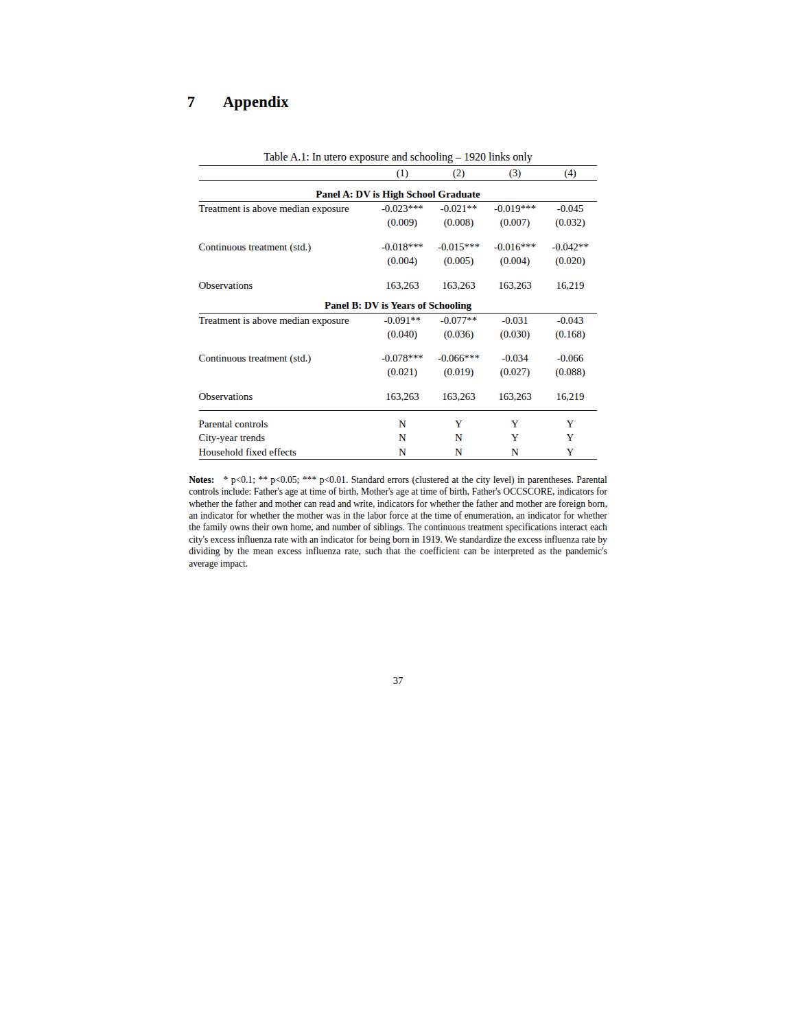7 Appendix
Table A.1: In utero exposure and schooling – 1920 links only
| | (1) | (2) | (3) | (4) |
| Panel A: DV is High School Graduate |
| Treatment is above median exposure | -0.023*** | -0.021** | -0.019*** | -0.045 |
| | (0.009) | (0.008) | (0.007) | (0.032) |
| Continuous treatment (std.) | -0.018*** | -0.015*** | -0.016*** | -0.042** |
| | (0.004) | (0.005) | (0.004) | (0.020) |
| Observations | 163,263 | 163,263 | 163,263 | 16,219 |
| Panel B: DV is Years of Schooling |
| Treatment is above median exposure | -0.091** | -0.077** | -0.031 | -0.043 |
| | (0.040) | (0.036) | (0.030) | (0.168) |
| Continuous treatment (std.) | -0.078*** | -0.066*** | -0.034 | -0.066 |
| | (0.021) | (0.019) | (0.027) | (0.088) |
| Observations | 163,263 | 163,263 | 163,263 | 16,219 |
| Parental controls | N | Y | Y | Y |
| City-year trends | N | N | Y | Y |
| Household fixed effects | N | N | N | Y |
Notes: * p<0.1; ** p<0.05; *** p<0.01. Standard errors (clustered at the city level) in parentheses. Parental controls include: Father's age at time of birth, Mother's age at time of birth, Father's OCCSCORE, indicators for whether the father and mother can read and write, indicators for whether the father and mother are foreign born, an indicator for whether the mother was in the labor force at the time of enumeration, an indicator for whether the family owns their own home, and number of siblings. The continuous treatment specifications interact each city's excess influenza rate with an indicator for being born in 1919. We standardize the excess influenza rate by dividing by the mean excess influenza rate, such that the coefficient can be interpreted as the pandemic's average impact.
37